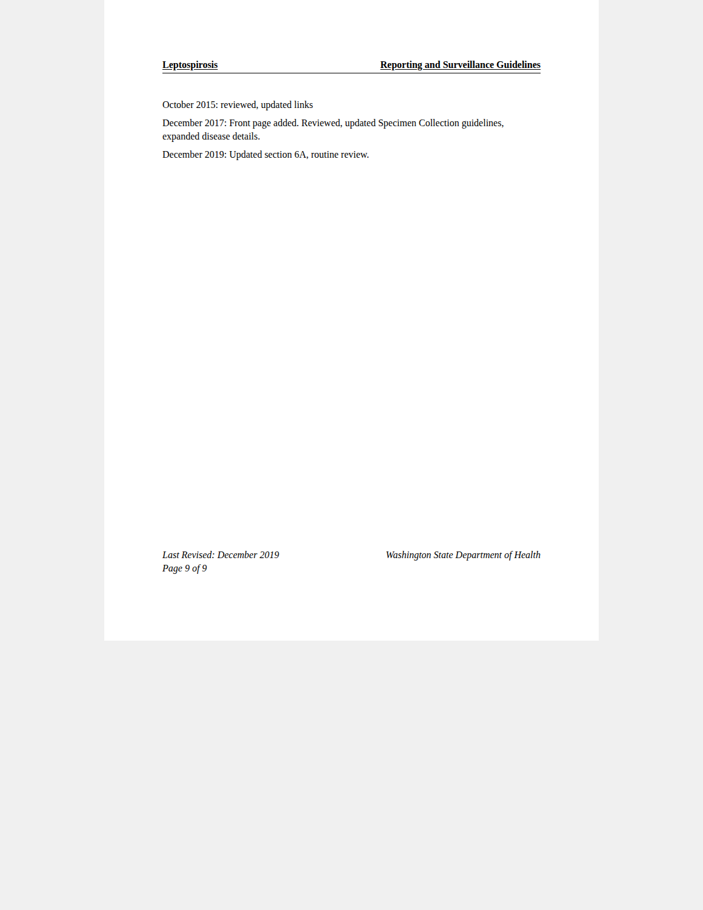Leptospirosis Reporting and Surveillance Guidelines
October 2015: reviewed, updated links
December 2017: Front page added. Reviewed, updated Specimen Collection guidelines, expanded disease details.
December 2019: Updated section 6A, routine review.
Last Revised: December 2019
Page 9 of 9
Washington State Department of Health